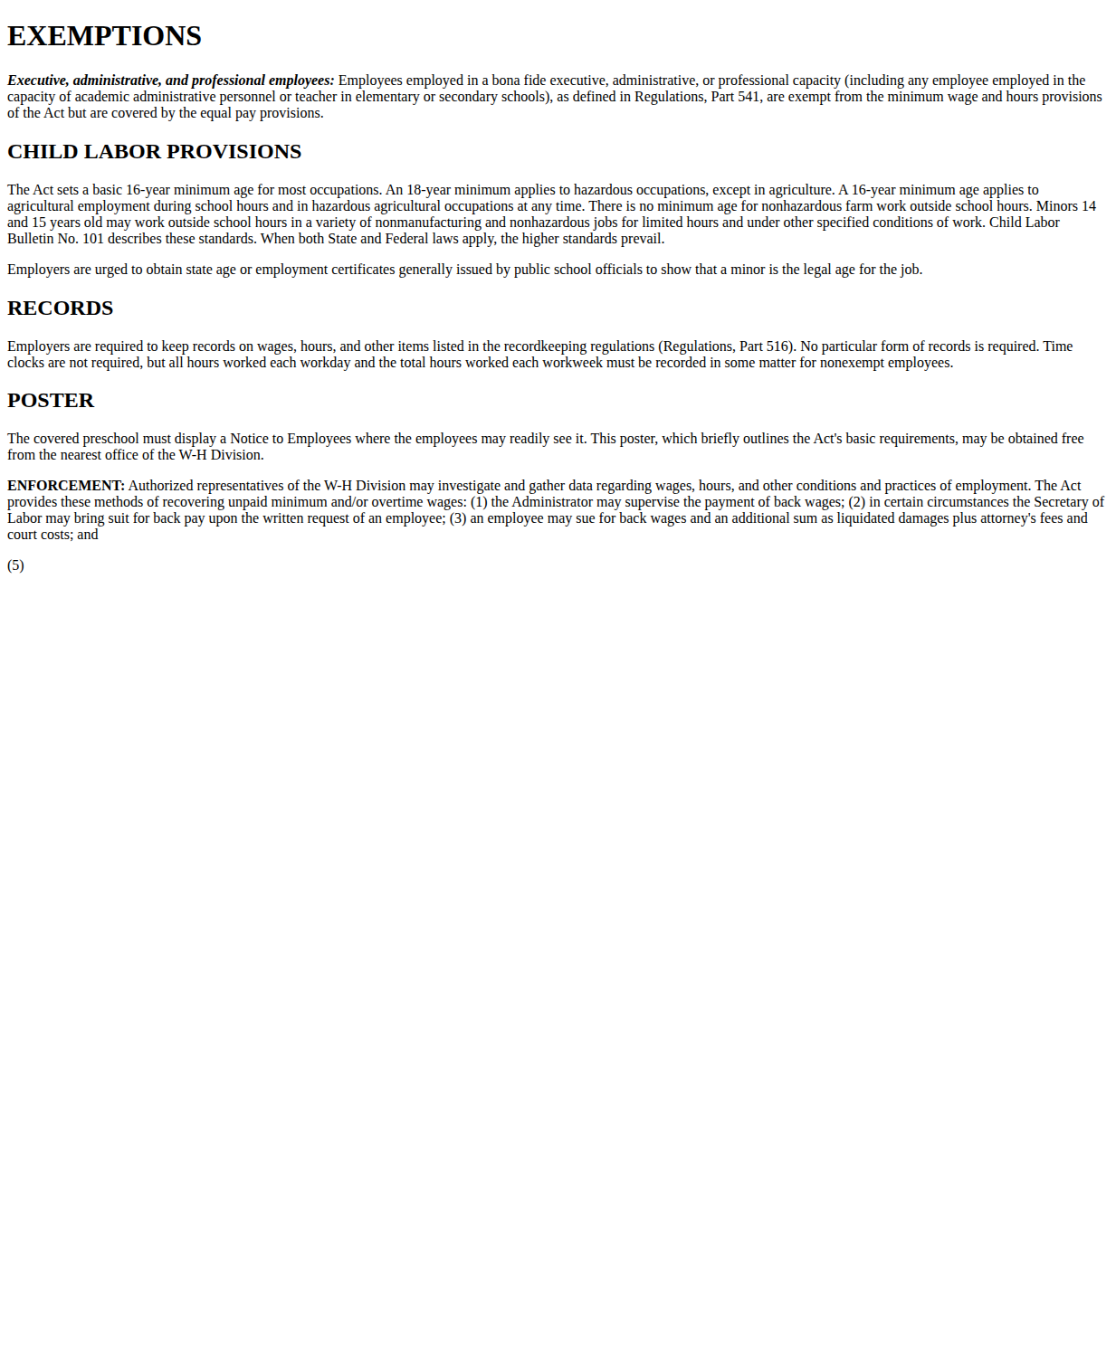EXEMPTIONS
Executive, administrative, and professional employees: Employees employed in a bona fide executive, administrative, or professional capacity (including any employee employed in the capacity of academic administrative personnel or teacher in elementary or secondary schools), as defined in Regulations, Part 541, are exempt from the minimum wage and hours provisions of the Act but are covered by the equal pay provisions.
CHILD LABOR PROVISIONS
The Act sets a basic 16-year minimum age for most occupations. An 18-year minimum applies to hazardous occupations, except in agriculture. A 16-year minimum age applies to agricultural employment during school hours and in hazardous agricultural occupations at any time. There is no minimum age for nonhazardous farm work outside school hours. Minors 14 and 15 years old may work outside school hours in a variety of nonmanufacturing and nonhazardous jobs for limited hours and under other specified conditions of work. Child Labor Bulletin No. 101 describes these standards. When both State and Federal laws apply, the higher standards prevail.
Employers are urged to obtain state age or employment certificates generally issued by public school officials to show that a minor is the legal age for the job.
RECORDS
Employers are required to keep records on wages, hours, and other items listed in the recordkeeping regulations (Regulations, Part 516). No particular form of records is required. Time clocks are not required, but all hours worked each workday and the total hours worked each workweek must be recorded in some matter for nonexempt employees.
POSTER
The covered preschool must display a Notice to Employees where the employees may readily see it. This poster, which briefly outlines the Act's basic requirements, may be obtained free from the nearest office of the W-H Division.
ENFORCEMENT: Authorized representatives of the W-H Division may investigate and gather data regarding wages, hours, and other conditions and practices of employment. The Act provides these methods of recovering unpaid minimum and/or overtime wages: (1) the Administrator may supervise the payment of back wages; (2) in certain circumstances the Secretary of Labor may bring suit for back pay upon the written request of an employee; (3) an employee may sue for back wages and an additional sum as liquidated damages plus attorney's fees and court costs; and
(5)